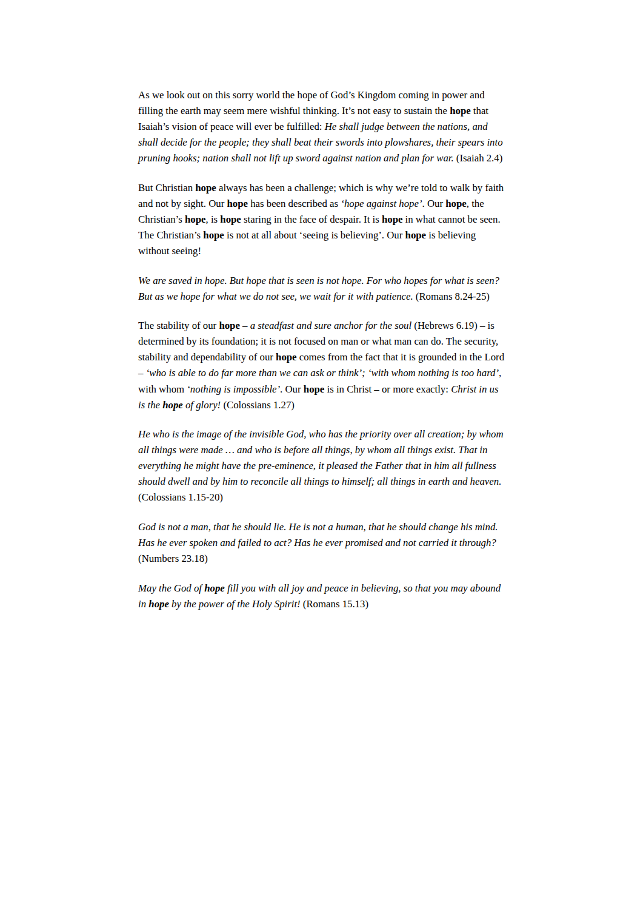As we look out on this sorry world the hope of God’s Kingdom coming in power and filling the earth may seem mere wishful thinking. It’s not easy to sustain the hope that Isaiah’s vision of peace will ever be fulfilled: He shall judge between the nations, and shall decide for the people; they shall beat their swords into plowshares, their spears into pruning hooks; nation shall not lift up sword against nation and plan for war. (Isaiah 2.4)
But Christian hope always has been a challenge; which is why we’re told to walk by faith and not by sight. Our hope has been described as ‘hope against hope’. Our hope, the Christian’s hope, is hope staring in the face of despair. It is hope in what cannot be seen. The Christian’s hope is not at all about ‘seeing is believing’. Our hope is believing without seeing!
We are saved in hope. But hope that is seen is not hope. For who hopes for what is seen? But as we hope for what we do not see, we wait for it with patience. (Romans 8.24-25)
The stability of our hope – a steadfast and sure anchor for the soul (Hebrews 6.19) – is determined by its foundation; it is not focused on man or what man can do. The security, stability and dependability of our hope comes from the fact that it is grounded in the Lord – ‘who is able to do far more than we can ask or think’; ‘with whom nothing is too hard’, with whom ‘nothing is impossible’. Our hope is in Christ – or more exactly: Christ in us is the hope of glory! (Colossians 1.27)
He who is the image of the invisible God, who has the priority over all creation; by whom all things were made … and who is before all things, by whom all things exist. That in everything he might have the pre-eminence, it pleased the Father that in him all fullness should dwell and by him to reconcile all things to himself; all things in earth and heaven. (Colossians 1.15-20)
God is not a man, that he should lie. He is not a human, that he should change his mind. Has he ever spoken and failed to act? Has he ever promised and not carried it through? (Numbers 23.18)
May the God of hope fill you with all joy and peace in believing, so that you may abound in hope by the power of the Holy Spirit! (Romans 15.13)